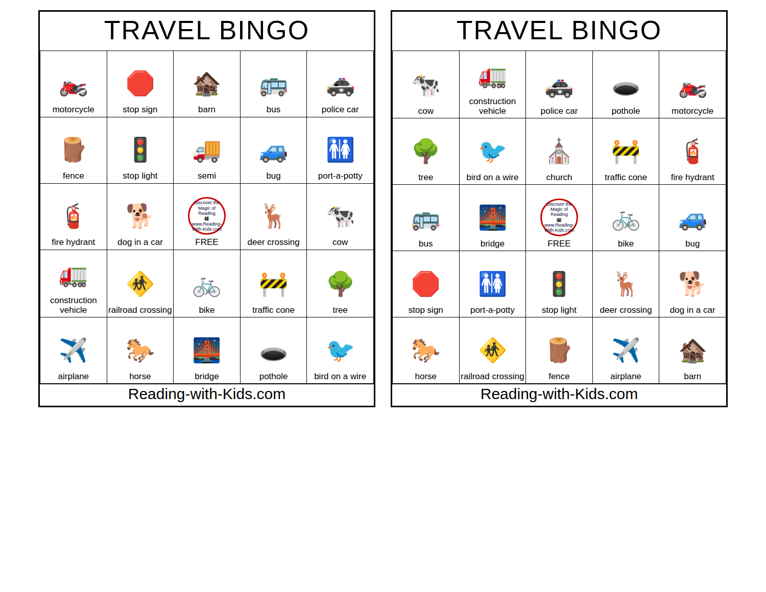TRAVEL BINGO
| 🏍️ motorcycle | 🛑 stop sign | 🏚️ barn | 🚌 bus | 🚓 police car |
| 🪵 fence | 🚦 stop light | 🚚 semi | 🚙 bug | 🚻 port-a-potty |
| 🧯 fire hydrant | 🐕 dog in a car | Discover the Magic of Reading 👨‍👩‍👧‍👦 www.Reading-With-Kids.com FREE | 🦌 deer crossing | 🐄 cow |
| 🚛 construction vehicle | 🚸 railroad crossing | 🚲 bike | 🚧 traffic cone | 🌳 tree |
| ✈️ airplane | 🐎 horse | 🌉 bridge | 🕳️ pothole | 🐦 bird on a wire |
Reading-with-Kids.com
TRAVEL BINGO
| 🐄 cow | 🚛 construction vehicle | 🚓 police car | 🕳️ pothole | 🏍️ motorcycle |
| 🌳 tree | 🐦 bird on a wire | ⛪ church | 🚧 traffic cone | 🧯 fire hydrant |
| 🚌 bus | 🌉 bridge | Discover the Magic of Reading 👨‍👩‍👧‍👦 www.Reading-With-Kids.com FREE | 🚲 bike | 🚙 bug |
| 🛑 stop sign | 🚻 port-a-potty | 🚦 stop light | 🦌 deer crossing | 🐕 dog in a car |
| 🐎 horse | 🚸 railroad crossing | 🪵 fence | ✈️ airplane | 🏚️ barn |
Reading-with-Kids.com